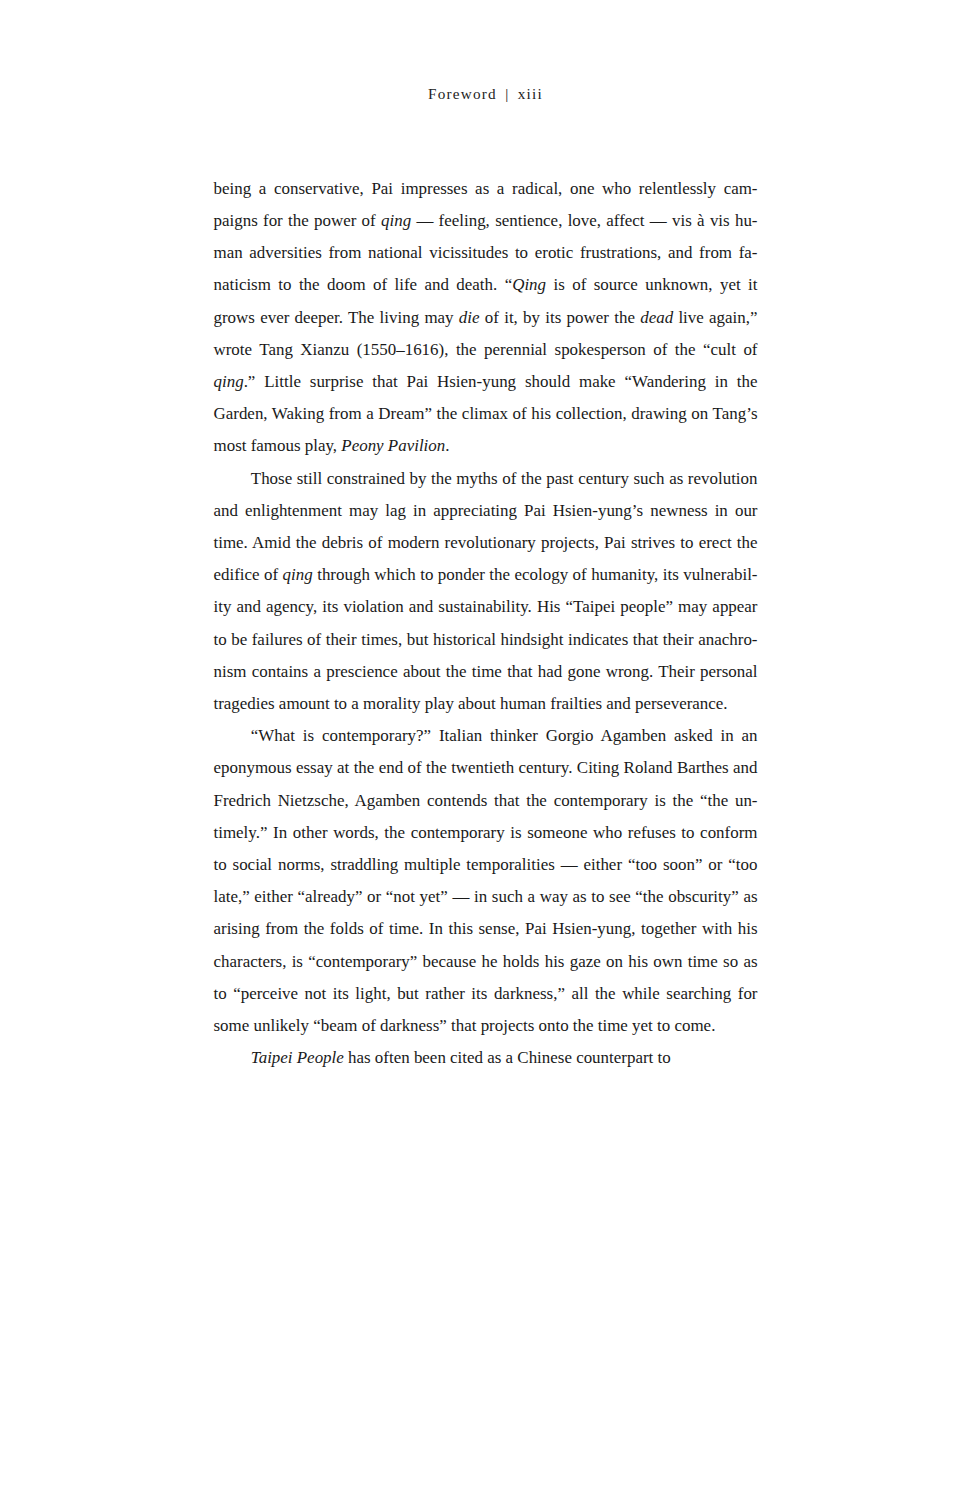Foreword|xiii
being a conservative, Pai impresses as a radical, one who relentlessly campaigns for the power of qing — feeling, sentience, love, affect — vis à vis human adversities from national vicissitudes to erotic frustrations, and from fanaticism to the doom of life and death. “Qing is of source unknown, yet it grows ever deeper. The living may die of it, by its power the dead live again,” wrote Tang Xianzu (1550–1616), the perennial spokesperson of the “cult of qing.” Little surprise that Pai Hsien-yung should make “Wandering in the Garden, Waking from a Dream” the climax of his collection, drawing on Tang’s most famous play, Peony Pavilion.
Those still constrained by the myths of the past century such as revolution and enlightenment may lag in appreciating Pai Hsien-yung’s newness in our time. Amid the debris of modern revolutionary projects, Pai strives to erect the edifice of qing through which to ponder the ecology of humanity, its vulnerability and agency, its violation and sustainability. His “Taipei people” may appear to be failures of their times, but historical hindsight indicates that their anachronism contains a prescience about the time that had gone wrong. Their personal tragedies amount to a morality play about human frailties and perseverance.
“What is contemporary?” Italian thinker Gorgio Agamben asked in an eponymous essay at the end of the twentieth century. Citing Roland Barthes and Fredrich Nietzsche, Agamben contends that the contemporary is the “the untimely.” In other words, the contemporary is someone who refuses to conform to social norms, straddling multiple temporalities — either “too soon” or “too late,” either “already” or “not yet” — in such a way as to see “the obscurity” as arising from the folds of time. In this sense, Pai Hsien-yung, together with his characters, is “contemporary” because he holds his gaze on his own time so as to “perceive not its light, but rather its darkness,” all the while searching for some unlikely “beam of darkness” that projects onto the time yet to come.
Taipei People has often been cited as a Chinese counterpart to